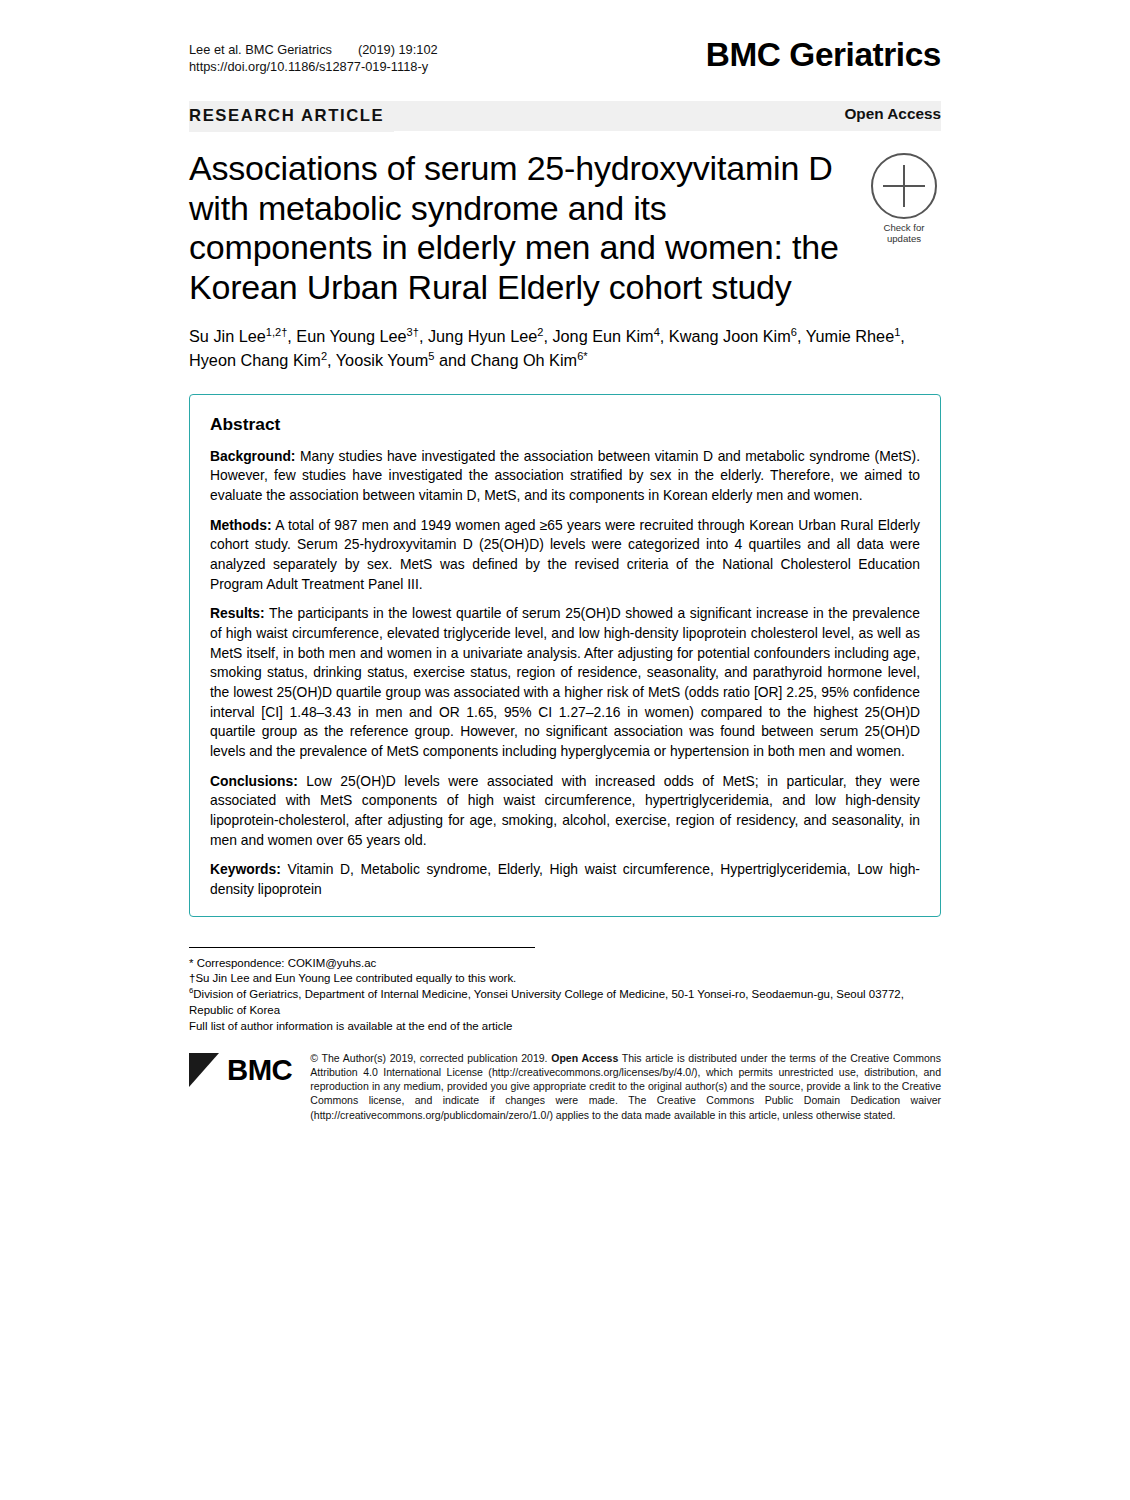Lee et al. BMC Geriatrics(2019) 19:102 https://doi.org/10.1186/s12877-019-1118-y
BMC Geriatrics
RESEARCH ARTICLE Open Access
Check for
updates
Associations of serum 25-hydroxyvitamin D with metabolic syndrome and its components in elderly men and women: the Korean Urban Rural Elderly cohort study
Su Jin Lee1,2†, Eun Young Lee3†, Jung Hyun Lee2, Jong Eun Kim4, Kwang Joon Kim6, Yumie Rhee1, Hyeon Chang Kim2, Yoosik Youm5 and Chang Oh Kim6*
Abstract
Background: Many studies have investigated the association between vitamin D and metabolic syndrome (MetS). However, few studies have investigated the association stratified by sex in the elderly. Therefore, we aimed to evaluate the association between vitamin D, MetS, and its components in Korean elderly men and women.
Methods: A total of 987 men and 1949 women aged ≥65 years were recruited through Korean Urban Rural Elderly cohort study. Serum 25-hydroxyvitamin D (25(OH)D) levels were categorized into 4 quartiles and all data were analyzed separately by sex. MetS was defined by the revised criteria of the National Cholesterol Education Program Adult Treatment Panel III.
Results: The participants in the lowest quartile of serum 25(OH)D showed a significant increase in the prevalence of high waist circumference, elevated triglyceride level, and low high-density lipoprotein cholesterol level, as well as MetS itself, in both men and women in a univariate analysis. After adjusting for potential confounders including age, smoking status, drinking status, exercise status, region of residence, seasonality, and parathyroid hormone level, the lowest 25(OH)D quartile group was associated with a higher risk of MetS (odds ratio [OR] 2.25, 95% confidence interval [CI] 1.48–3.43 in men and OR 1.65, 95% CI 1.27–2.16 in women) compared to the highest 25(OH)D quartile group as the reference group. However, no significant association was found between serum 25(OH)D levels and the prevalence of MetS components including hyperglycemia or hypertension in both men and women.
Conclusions: Low 25(OH)D levels were associated with increased odds of MetS; in particular, they were associated with MetS components of high waist circumference, hypertriglyceridemia, and low high-density lipoprotein-cholesterol, after adjusting for age, smoking, alcohol, exercise, region of residency, and seasonality, in men and women over 65 years old.
Keywords: Vitamin D, Metabolic syndrome, Elderly, High waist circumference, Hypertriglyceridemia, Low high-density lipoprotein
* Correspondence: COKIM@yuhs.ac
†Su Jin Lee and Eun Young Lee contributed equally to this work.
6Division of Geriatrics, Department of Internal Medicine, Yonsei University College of Medicine, 50-1 Yonsei-ro, Seodaemun-gu, Seoul 03772, Republic of Korea
Full list of author information is available at the end of the article
BMC
© The Author(s) 2019, corrected publication 2019. Open Access This article is distributed under the terms of the Creative Commons Attribution 4.0 International License (http://creativecommons.org/licenses/by/4.0/), which permits unrestricted use, distribution, and reproduction in any medium, provided you give appropriate credit to the original author(s) and the source, provide a link to the Creative Commons license, and indicate if changes were made. The Creative Commons Public Domain Dedication waiver (http://creativecommons.org/publicdomain/zero/1.0/) applies to the data made available in this article, unless otherwise stated.